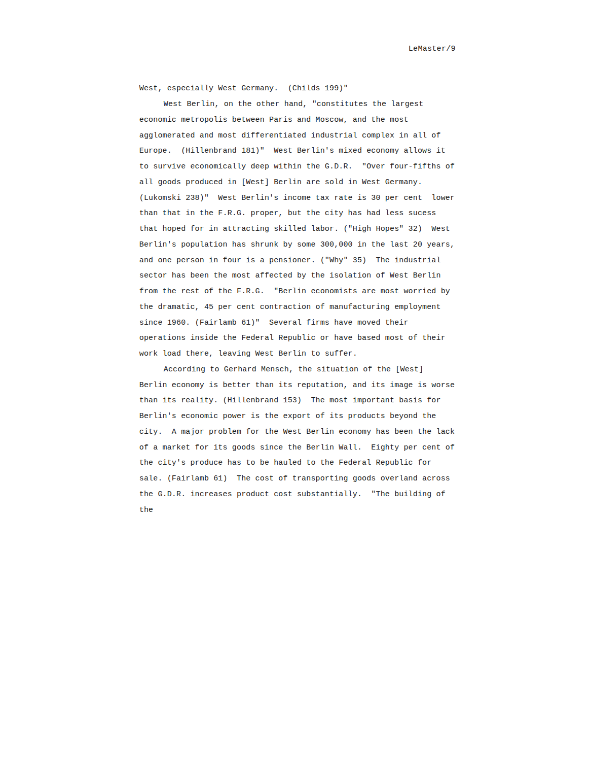LeMaster/9
West, especially West Germany. (Childs 199)"
West Berlin, on the other hand, "constitutes the largest economic metropolis between Paris and Moscow, and the most agglomerated and most differentiated industrial complex in all of Europe. (Hillenbrand 181)" West Berlin's mixed economy allows it to survive economically deep within the G.D.R. "Over four-fifths of all goods produced in [West] Berlin are sold in West Germany. (Lukomski 238)" West Berlin's income tax rate is 30 per cent lower than that in the F.R.G. proper, but the city has had less sucess that hoped for in attracting skilled labor. ("High Hopes" 32) West Berlin's population has shrunk by some 300,000 in the last 20 years, and one person in four is a pensioner. ("Why" 35) The industrial sector has been the most affected by the isolation of West Berlin from the rest of the F.R.G. "Berlin economists are most worried by the dramatic, 45 per cent contraction of manufacturing employment since 1960. (Fairlamb 61)" Several firms have moved their operations inside the Federal Republic or have based most of their work load there, leaving West Berlin to suffer.
According to Gerhard Mensch, the situation of the [West] Berlin economy is better than its reputation, and its image is worse than its reality. (Hillenbrand 153) The most important basis for Berlin's economic power is the export of its products beyond the city. A major problem for the West Berlin economy has been the lack of a market for its goods since the Berlin Wall. Eighty per cent of the city's produce has to be hauled to the Federal Republic for sale. (Fairlamb 61) The cost of transporting goods overland across the G.D.R. increases product cost substantially. "The building of the